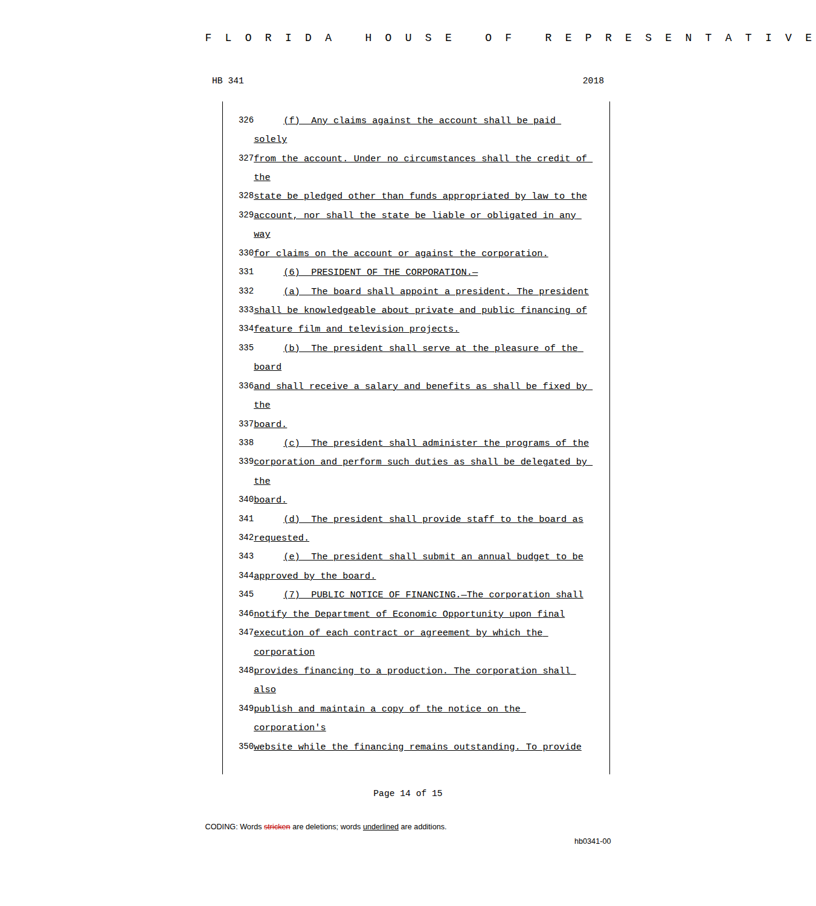F L O R I D A H O U S E O F R E P R E S E N T A T I V E S
HB 341 2018
| 326 | (f) Any claims against the account shall be paid solely |
| 327 | from the account. Under no circumstances shall the credit of the |
| 328 | state be pledged other than funds appropriated by law to the |
| 329 | account, nor shall the state be liable or obligated in any way |
| 330 | for claims on the account or against the corporation. |
| 331 | (6) PRESIDENT OF THE CORPORATION.— |
| 332 | (a) The board shall appoint a president. The president |
| 333 | shall be knowledgeable about private and public financing of |
| 334 | feature film and television projects. |
| 335 | (b) The president shall serve at the pleasure of the board |
| 336 | and shall receive a salary and benefits as shall be fixed by the |
| 337 | board. |
| 338 | (c) The president shall administer the programs of the |
| 339 | corporation and perform such duties as shall be delegated by the |
| 340 | board. |
| 341 | (d) The president shall provide staff to the board as |
| 342 | requested. |
| 343 | (e) The president shall submit an annual budget to be |
| 344 | approved by the board. |
| 345 | (7) PUBLIC NOTICE OF FINANCING.—The corporation shall |
| 346 | notify the Department of Economic Opportunity upon final |
| 347 | execution of each contract or agreement by which the corporation |
| 348 | provides financing to a production. The corporation shall also |
| 349 | publish and maintain a copy of the notice on the corporation's |
| 350 | website while the financing remains outstanding. To provide |
Page 14 of 15
CODING: Words stricken are deletions; words underlined are additions.
hb0341-00